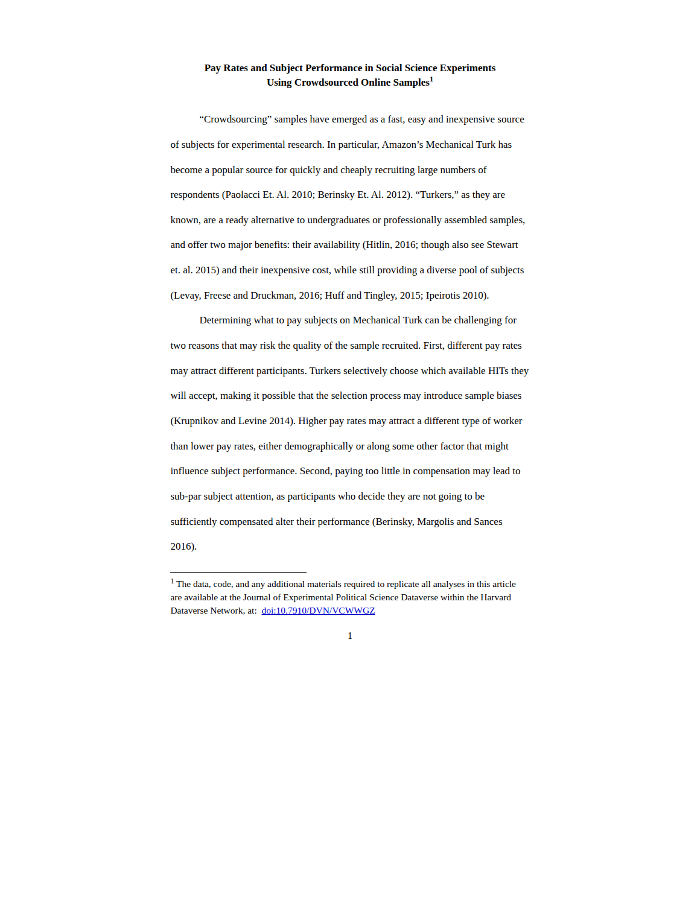Pay Rates and Subject Performance in Social Science Experiments
Using Crowdsourced Online Samples1
“Crowdsourcing” samples have emerged as a fast, easy and inexpensive source of subjects for experimental research. In particular, Amazon’s Mechanical Turk has become a popular source for quickly and cheaply recruiting large numbers of respondents (Paolacci Et. Al. 2010; Berinsky Et. Al. 2012). “Turkers,” as they are known, are a ready alternative to undergraduates or professionally assembled samples, and offer two major benefits: their availability (Hitlin, 2016; though also see Stewart et. al. 2015) and their inexpensive cost, while still providing a diverse pool of subjects (Levay, Freese and Druckman, 2016; Huff and Tingley, 2015; Ipeirotis 2010).
Determining what to pay subjects on Mechanical Turk can be challenging for two reasons that may risk the quality of the sample recruited. First, different pay rates may attract different participants. Turkers selectively choose which available HITs they will accept, making it possible that the selection process may introduce sample biases (Krupnikov and Levine 2014). Higher pay rates may attract a different type of worker than lower pay rates, either demographically or along some other factor that might influence subject performance. Second, paying too little in compensation may lead to sub-par subject attention, as participants who decide they are not going to be sufficiently compensated alter their performance (Berinsky, Margolis and Sances 2016).
1 The data, code, and any additional materials required to replicate all analyses in this article are available at the Journal of Experimental Political Science Dataverse within the Harvard Dataverse Network, at: doi:10.7910/DVN/VCWWGZ
1